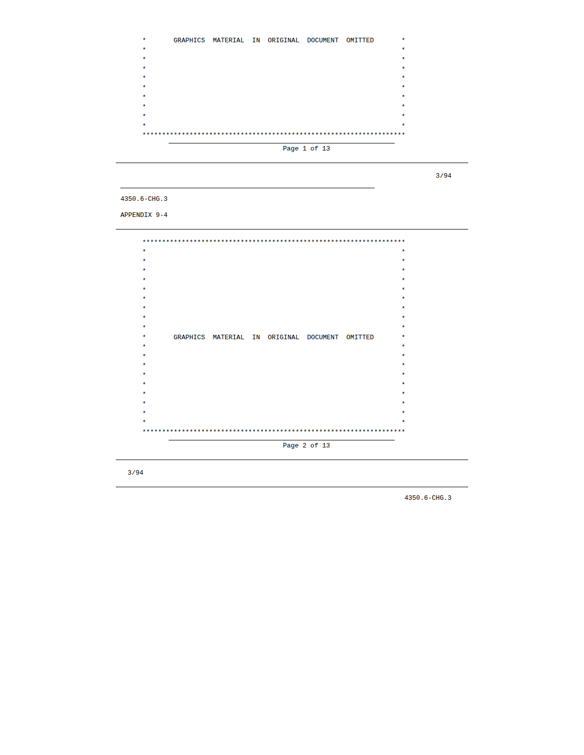*       GRAPHICS  MATERIAL  IN  ORIGINAL  DOCUMENT  OMITTED       *
*                                                                 *
*                                                                 *
*                                                                 *
*                                                                 *
*                                                                 *
*                                                                 *
*                                                                 *
*                                                                 *
*                                                                 *
*******************************************************************
Page 1 of 13
3/94
4350.6-CHG.3
APPENDIX 9-4
*******************************************************************
*                                                                 *
*                                                                 *
*                                                                 *
*                                                                 *
*                                                                 *
*                                                                 *
*                                                                 *
*                                                                 *
*                                                                 *
*       GRAPHICS  MATERIAL  IN  ORIGINAL  DOCUMENT  OMITTED       *
*                                                                 *
*                                                                 *
*                                                                 *
*                                                                 *
*                                                                 *
*                                                                 *
*                                                                 *
*                                                                 *
*                                                                 *
*******************************************************************
Page 2 of 13
3/94
4350.6-CHG.3